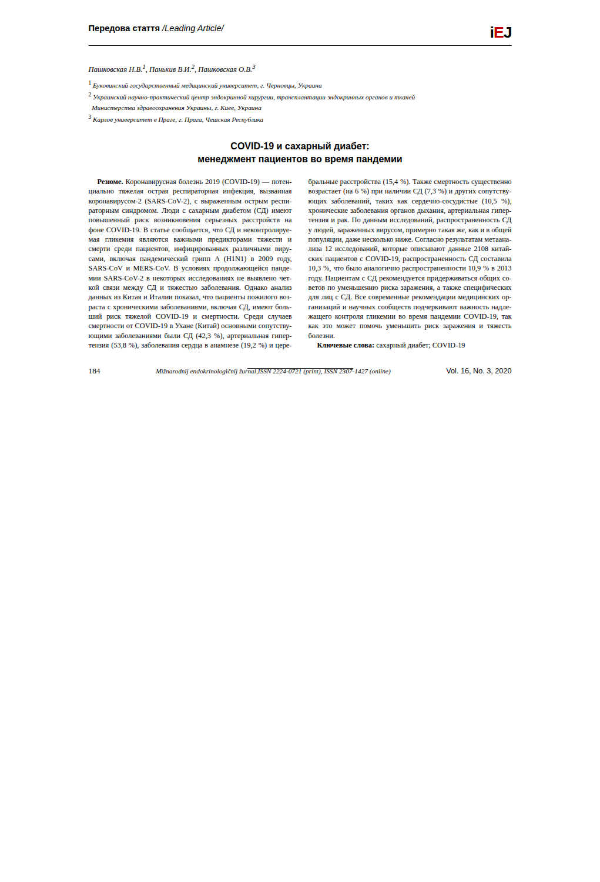Передова стаття /Leading Article/
iEJ
Пашковская Н.В.1, Панькив В.И.2, Пашковская О.В.3
1 Буковинский государственный медицинский университет, г. Черновцы, Украина
2 Украинский научно-практический центр эндокринной хирургии, трансплантации эндокринных органов и тканей
Министерства здравоохранения Украины, г. Киев, Украина
3 Карлов университет в Праге, г. Прага, Чешская Республика
COVID-19 и сахарный диабет:
менеджмент пациентов во время пандемии
Резюме. Коронавирусная болезнь 2019 (COVID-19) — потенциально тяжелая острая респираторная инфекция, вызванная коронавирусом-2 (SARS-CoV-2), с выраженным острым респираторным синдромом. Люди с сахарным диабетом (СД) имеют повышенный риск возникновения серьезных расстройств на фоне COVID-19. В статье сообщается, что СД и неконтролируемая гликемия являются важными предикторами тяжести и смерти среди пациентов, инфицированных различными вирусами, включая пандемический грипп A (H1N1) в 2009 году, SARS-CoV и MERS-CoV. В условиях продолжающейся пандемии SARS-CoV-2 в некоторых исследованиях не выявлено четкой связи между СД и тяжестью заболевания. Однако анализ данных из Китая и Италии показал, что пациенты пожилого возраста с хроническими заболеваниями, включая СД, имеют больший риск тяжелой COVID-19 и смертности. Среди случаев смертности от COVID-19 в Ухане (Китай) основными сопутствующими заболеваниями были СД (42,3 %), артериальная гипертензия (53,8 %), заболевания сердца в анамнезе (19,2 %) и церебральные расстройства (15,4 %). Также смертность существенно возрастает (на 6 %) при наличии СД (7,3 %) и других сопутствующих заболеваний, таких как сердечно-сосудистые (10,5 %), хронические заболевания органов дыхания, артериальная гипертензия и рак. По данным исследований, распространенность СД у людей, зараженных вирусом, примерно такая же, как и в общей популяции, даже несколько ниже. Согласно результатам метаанализа 12 исследований, которые описывают данные 2108 китайских пациентов с COVID-19, распространенность СД составила 10,3 %, что было аналогично распространенности 10,9 % в 2013 году. Пациентам с СД рекомендуется придерживаться общих советов по уменьшению риска заражения, а также специфических для лиц с СД. Все современные рекомендации медицинских организаций и научных сообществ подчеркивают важность надлежащего контроля гликемии во время пандемии COVID-19, так как это может помочь уменьшить риск заражения и тяжесть болезни.
Ключевые слова: сахарный диабет; COVID-19
184
Mìžnarodnij endokrinologìčnij žurnal,ISSN 2224-0721 (print), ISSN 2307-1427 (online)
Vol. 16, No. 3, 2020